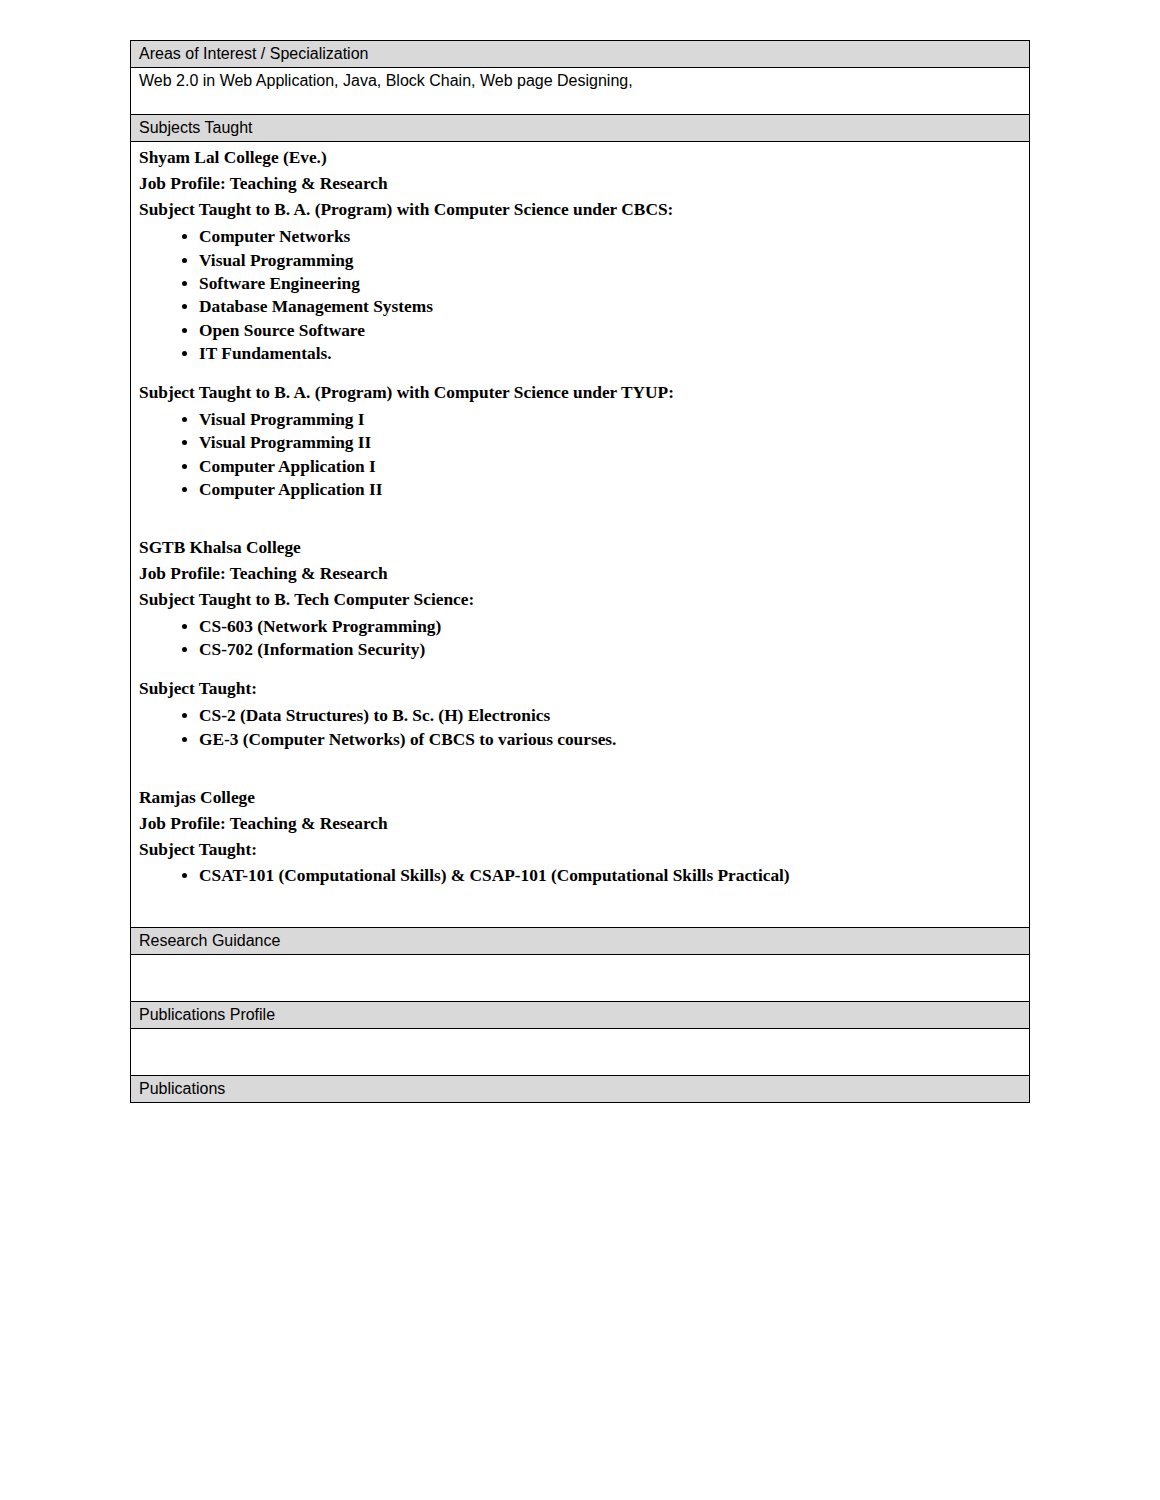| Areas of Interest / Specialization |
| Web 2.0 in Web Application, Java, Block Chain, Web page Designing, |
| Subjects Taught |
| Shyam Lal College (Eve.) Job Profile: Teaching & Research Subject Taught to B. A. (Program) with Computer Science under CBCS: Computer Networks Visual Programming Software Engineering Database Management Systems Open Source Software IT Fundamentals. Subject Taught to B. A. (Program) with Computer Science under TYUP: Visual Programming I Visual Programming II Computer Application I Computer Application II SGTB Khalsa College Job Profile: Teaching & Research Subject Taught to B. Tech Computer Science: CS-603 (Network Programming) CS-702 (Information Security) Subject Taught: CS-2 (Data Structures) to B. Sc. (H) Electronics GE-3 (Computer Networks) of CBCS to various courses. Ramjas College Job Profile: Teaching & Research Subject Taught: CSAT-101 (Computational Skills) & CSAP-101 (Computational Skills Practical) |
| Research Guidance |
| Publications Profile |
| Publications |